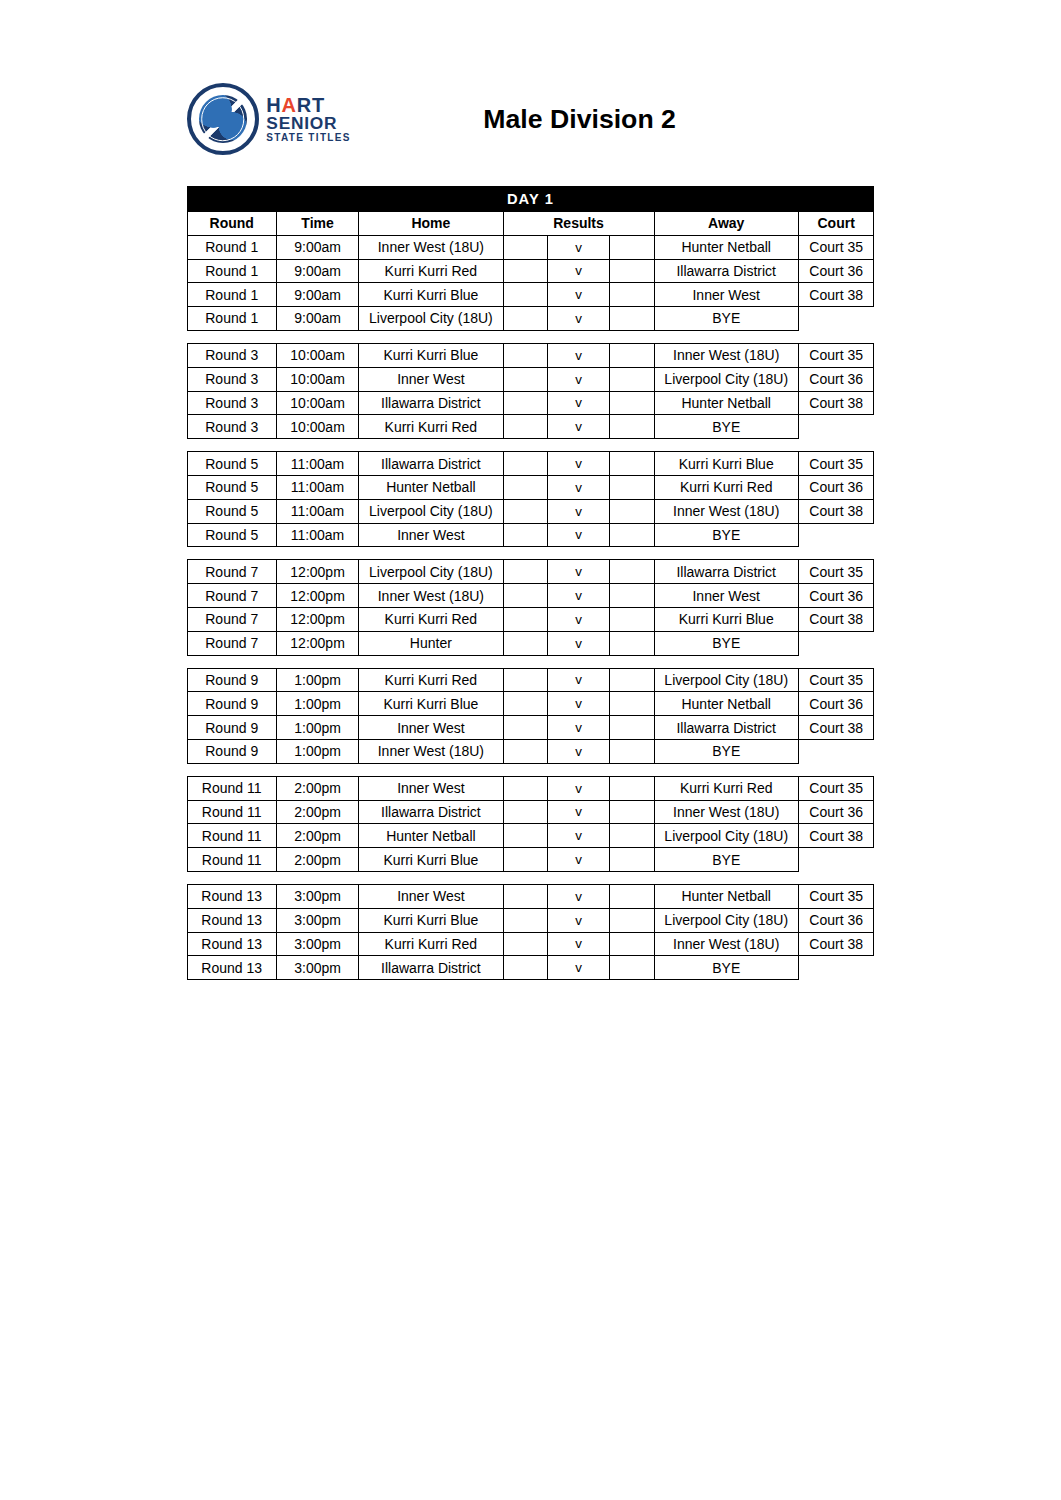HART SENIOR STATE TITLES
Male Division 2
| DAY 1 |
| Round | Time | Home | Results | Away | Court |
| Round 1 | 9:00am | Inner West (18U) | | v | | Hunter Netball | Court 35 |
| Round 1 | 9:00am | Kurri Kurri Red | | v | | Illawarra District | Court 36 |
| Round 1 | 9:00am | Kurri Kurri Blue | | v | | Inner West | Court 38 |
| Round 1 | 9:00am | Liverpool City (18U) | | v | | BYE | |
| Round 3 | 10:00am | Kurri Kurri Blue | | v | | Inner West (18U) | Court 35 |
| Round 3 | 10:00am | Inner West | | v | | Liverpool City (18U) | Court 36 |
| Round 3 | 10:00am | Illawarra District | | v | | Hunter Netball | Court 38 |
| Round 3 | 10:00am | Kurri Kurri Red | | v | | BYE | |
| Round 5 | 11:00am | Illawarra District | | v | | Kurri Kurri Blue | Court 35 |
| Round 5 | 11:00am | Hunter Netball | | v | | Kurri Kurri Red | Court 36 |
| Round 5 | 11:00am | Liverpool City (18U) | | v | | Inner West (18U) | Court 38 |
| Round 5 | 11:00am | Inner West | | v | | BYE | |
| Round 7 | 12:00pm | Liverpool City (18U) | | v | | Illawarra District | Court 35 |
| Round 7 | 12:00pm | Inner West (18U) | | v | | Inner West | Court 36 |
| Round 7 | 12:00pm | Kurri Kurri Red | | v | | Kurri Kurri Blue | Court 38 |
| Round 7 | 12:00pm | Hunter | | v | | BYE | |
| Round 9 | 1:00pm | Kurri Kurri Red | | v | | Liverpool City (18U) | Court 35 |
| Round 9 | 1:00pm | Kurri Kurri Blue | | v | | Hunter Netball | Court 36 |
| Round 9 | 1:00pm | Inner West | | v | | Illawarra District | Court 38 |
| Round 9 | 1:00pm | Inner West (18U) | | v | | BYE | |
| Round 11 | 2:00pm | Inner West | | v | | Kurri Kurri Red | Court 35 |
| Round 11 | 2:00pm | Illawarra District | | v | | Inner West (18U) | Court 36 |
| Round 11 | 2:00pm | Hunter Netball | | v | | Liverpool City (18U) | Court 38 |
| Round 11 | 2:00pm | Kurri Kurri Blue | | v | | BYE | |
| Round 13 | 3:00pm | Inner West | | v | | Hunter Netball | Court 35 |
| Round 13 | 3:00pm | Kurri Kurri Blue | | v | | Liverpool City (18U) | Court 36 |
| Round 13 | 3:00pm | Kurri Kurri Red | | v | | Inner West (18U) | Court 38 |
| Round 13 | 3:00pm | Illawarra District | | v | | BYE | |